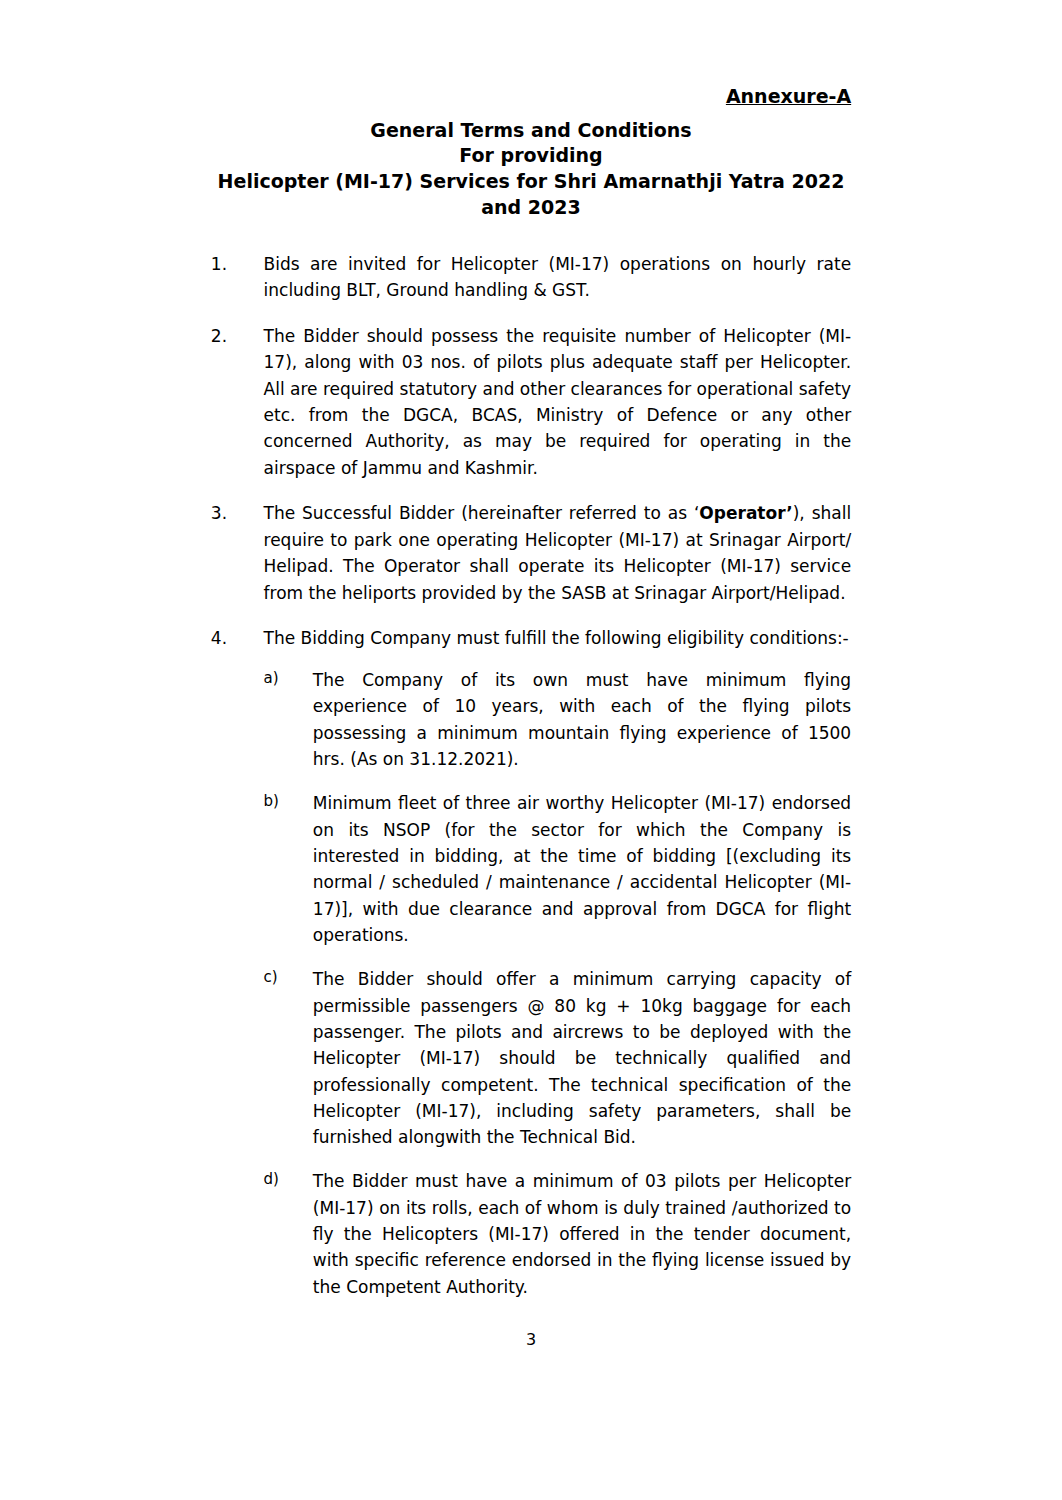Annexure-A
General Terms and Conditions
For providing
Helicopter (MI-17) Services for Shri Amarnathji Yatra 2022 and 2023
1. Bids are invited for Helicopter (MI-17) operations on hourly rate including BLT, Ground handling & GST.
2. The Bidder should possess the requisite number of Helicopter (MI-17), along with 03 nos. of pilots plus adequate staff per Helicopter. All are required statutory and other clearances for operational safety etc. from the DGCA, BCAS, Ministry of Defence or any other concerned Authority, as may be required for operating in the airspace of Jammu and Kashmir.
3. The Successful Bidder (hereinafter referred to as ‘Operator’), shall require to park one operating Helicopter (MI-17) at Srinagar Airport/ Helipad. The Operator shall operate its Helicopter (MI-17) service from the heliports provided by the SASB at Srinagar Airport/Helipad.
4. The Bidding Company must fulfill the following eligibility conditions:-
a) The Company of its own must have minimum flying experience of 10 years, with each of the flying pilots possessing a minimum mountain flying experience of 1500 hrs. (As on 31.12.2021).
b) Minimum fleet of three air worthy Helicopter (MI-17) endorsed on its NSOP (for the sector for which the Company is interested in bidding, at the time of bidding [(excluding its normal / scheduled / maintenance / accidental Helicopter (MI-17)], with due clearance and approval from DGCA for flight operations.
c) The Bidder should offer a minimum carrying capacity of permissible passengers @ 80 kg + 10kg baggage for each passenger. The pilots and aircrews to be deployed with the Helicopter (MI-17) should be technically qualified and professionally competent. The technical specification of the Helicopter (MI-17), including safety parameters, shall be furnished alongwith the Technical Bid.
d) The Bidder must have a minimum of 03 pilots per Helicopter (MI-17) on its rolls, each of whom is duly trained /authorized to fly the Helicopters (MI-17) offered in the tender document, with specific reference endorsed in the flying license issued by the Competent Authority.
3